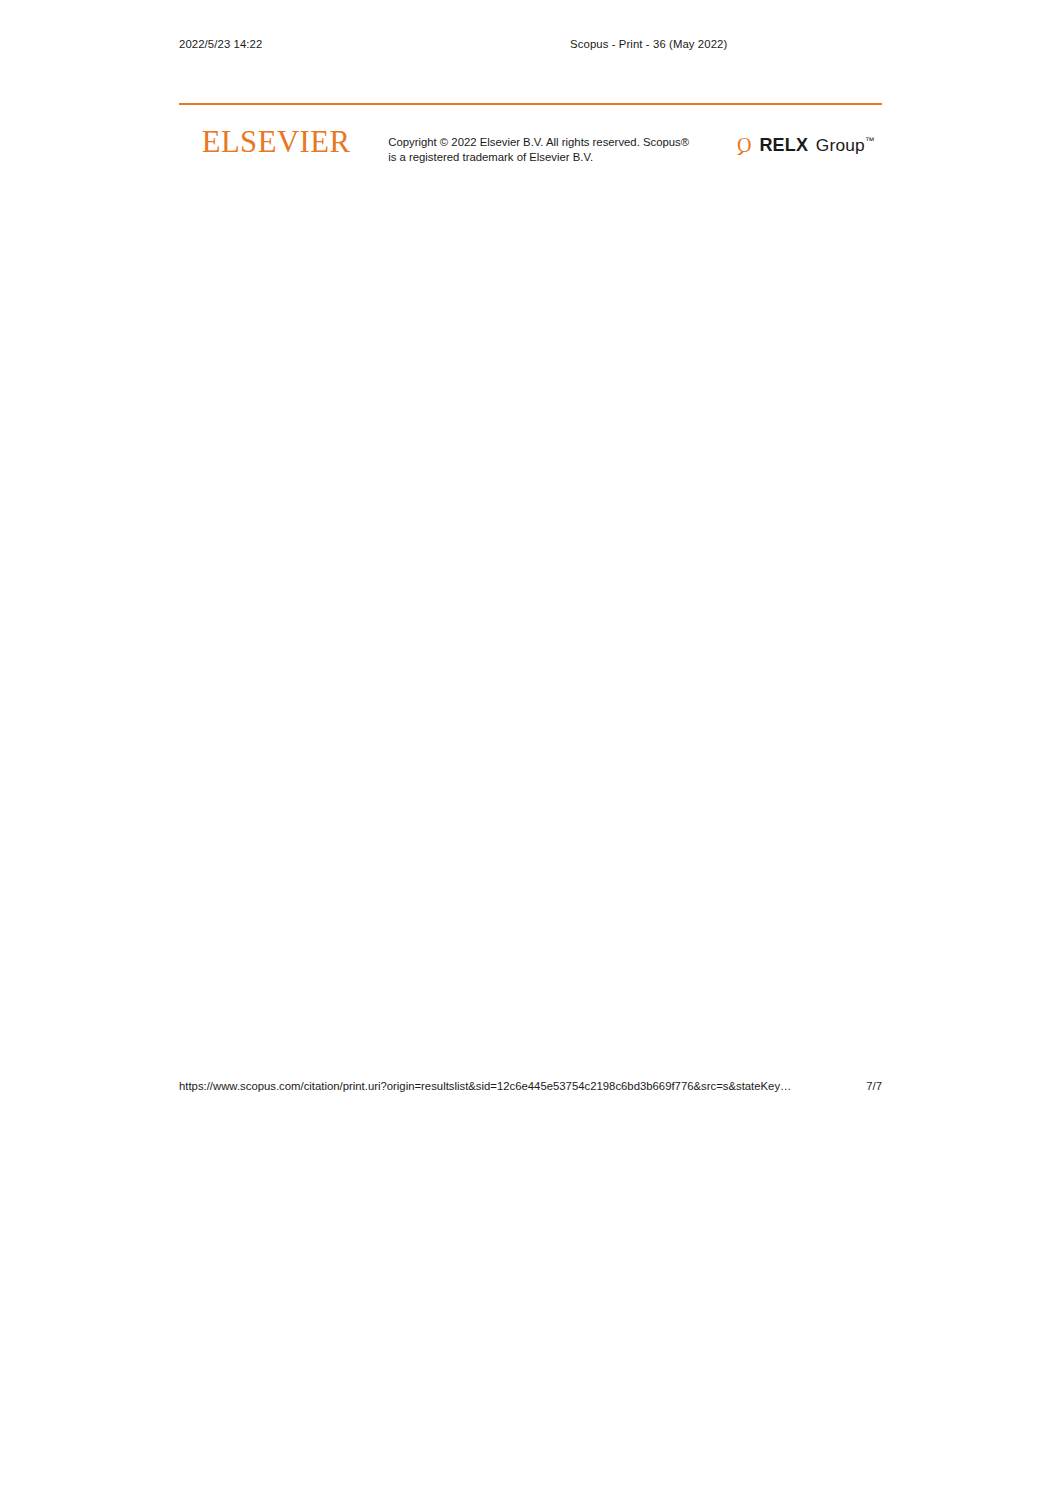2022/5/23 14:22 Scopus - Print - 36 (May 2022)
ELSEVIER
Copyright © 2022 Elsevier B.V. All rights reserved. Scopus® is a registered trademark of Elsevier B.V.
Q RELX Group™
https://www.scopus.com/citation/print.uri?origin=resultslist&sid=12c6e445e53754c2198c6bd3b669f776&src=s&stateKey=OFD_1474022400&eid… 7/7